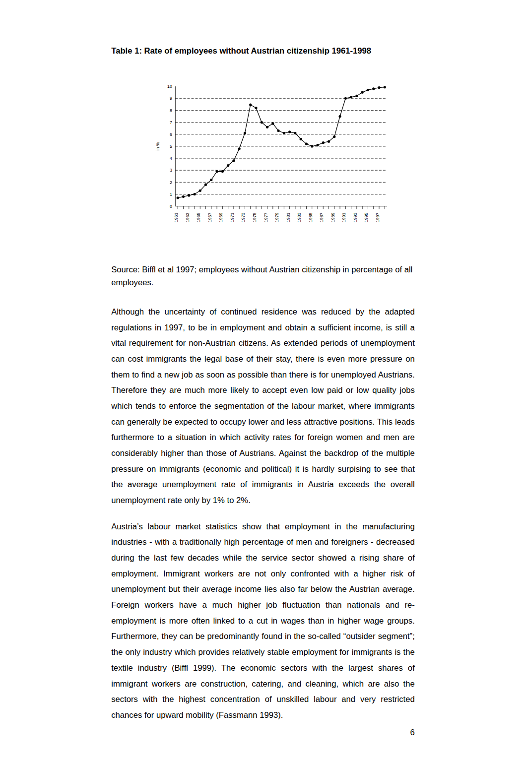Table 1: Rate of employees without Austrian citizenship 1961-1998
Rate of employees without Austrian citizenship 1961-1998 Employees without Austrian citizenship in percentage of all employees, 1961 to 1998. 10 9 8 7 6 5 4 3 2 1 0 in % 1961 1963 1965 1967 1969 1971 1973 1975 1977 1979 1981 1983 1985 1987 1989 1991 1993 1995 1997
Source: Biffl et al 1997; employees without Austrian citizenship in percentage of all employees.
Although the uncertainty of continued residence was reduced by the adapted regulations in 1997, to be in employment and obtain a sufficient income, is still a vital requirement for non-Austrian citizens. As extended periods of unemployment can cost immigrants the legal base of their stay, there is even more pressure on them to find a new job as soon as possible than there is for unemployed Austrians. Therefore they are much more likely to accept even low paid or low quality jobs which tends to enforce the segmentation of the labour market, where immigrants can generally be expected to occupy lower and less attractive positions. This leads furthermore to a situation in which activity rates for foreign women and men are considerably higher than those of Austrians. Against the backdrop of the multiple pressure on immigrants (economic and political) it is hardly surpising to see that the average unemployment rate of immigrants in Austria exceeds the overall unemployment rate only by 1% to 2%.
Austria’s labour market statistics show that employment in the manufacturing industries - with a traditionally high percentage of men and foreigners - decreased during the last few decades while the service sector showed a rising share of employment. Immigrant workers are not only confronted with a higher risk of unemployment but their average income lies also far below the Austrian average. Foreign workers have a much higher job fluctuation than nationals and re-employment is more often linked to a cut in wages than in higher wage groups. Furthermore, they can be predominantly found in the so-called “outsider segment”; the only industry which provides relatively stable employment for immigrants is the textile industry (Biffl 1999). The economic sectors with the largest shares of immigrant workers are construction, catering, and cleaning, which are also the sectors with the highest concentration of unskilled labour and very restricted chances for upward mobility (Fassmann 1993).
6